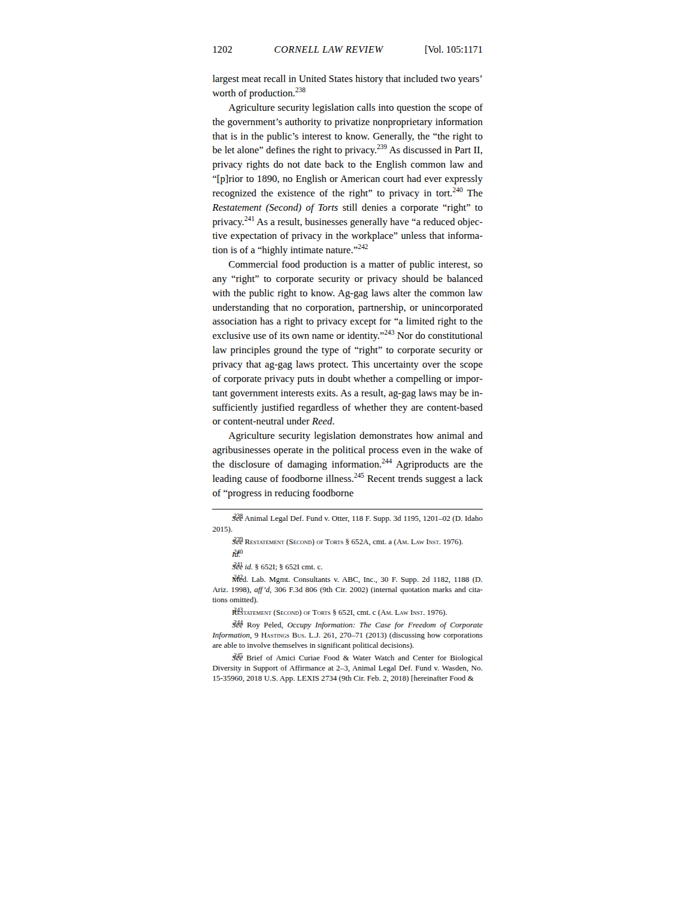1202 CORNELL LAW REVIEW [Vol. 105:1171
largest meat recall in United States history that included two years’ worth of production.238
Agriculture security legislation calls into question the scope of the government’s authority to privatize nonproprietary information that is in the public’s interest to know. Generally, the “the right to be let alone” defines the right to privacy.239 As discussed in Part II, privacy rights do not date back to the English common law and “[p]rior to 1890, no English or American court had ever expressly recognized the existence of the right” to privacy in tort.240 The Restatement (Second) of Torts still denies a corporate “right” to privacy.241 As a result, businesses generally have “a reduced objective expectation of privacy in the workplace” unless that information is of a “highly intimate nature.”242
Commercial food production is a matter of public interest, so any “right” to corporate security or privacy should be balanced with the public right to know. Ag-gag laws alter the common law understanding that no corporation, partnership, or unincorporated association has a right to privacy except for “a limited right to the exclusive use of its own name or identity.”243 Nor do constitutional law principles ground the type of “right” to corporate security or privacy that ag-gag laws protect. This uncertainty over the scope of corporate privacy puts in doubt whether a compelling or important government interests exits. As a result, ag-gag laws may be insufficiently justified regardless of whether they are content-based or content-neutral under Reed.
Agriculture security legislation demonstrates how animal and agribusinesses operate in the political process even in the wake of the disclosure of damaging information.244 Agriproducts are the leading cause of foodborne illness.245 Recent trends suggest a lack of “progress in reducing foodborne
238 See Animal Legal Def. Fund v. Otter, 118 F. Supp. 3d 1195, 1201–02 (D. Idaho 2015).
239 See Restatement (Second) of Torts § 652A, cmt. a (Am. Law Inst. 1976).
240 Id.
241 See id. § 652I; § 652I cmt. c.
242 Med. Lab. Mgmt. Consultants v. ABC, Inc., 30 F. Supp. 2d 1182, 1188 (D. Ariz. 1998), aff’d, 306 F.3d 806 (9th Cir. 2002) (internal quotation marks and citations omitted).
243 Restatement (Second) of Torts § 652I, cmt. c (Am. Law Inst. 1976).
244 See Roy Peled, Occupy Information: The Case for Freedom of Corporate Information, 9 Hastings Bus. L.J. 261, 270–71 (2013) (discussing how corporations are able to involve themselves in significant political decisions).
245 See Brief of Amici Curiae Food & Water Watch and Center for Biological Diversity in Support of Affirmance at 2–3, Animal Legal Def. Fund v. Wasden, No. 15-35960, 2018 U.S. App. LEXIS 2734 (9th Cir. Feb. 2, 2018) [hereinafter Food &